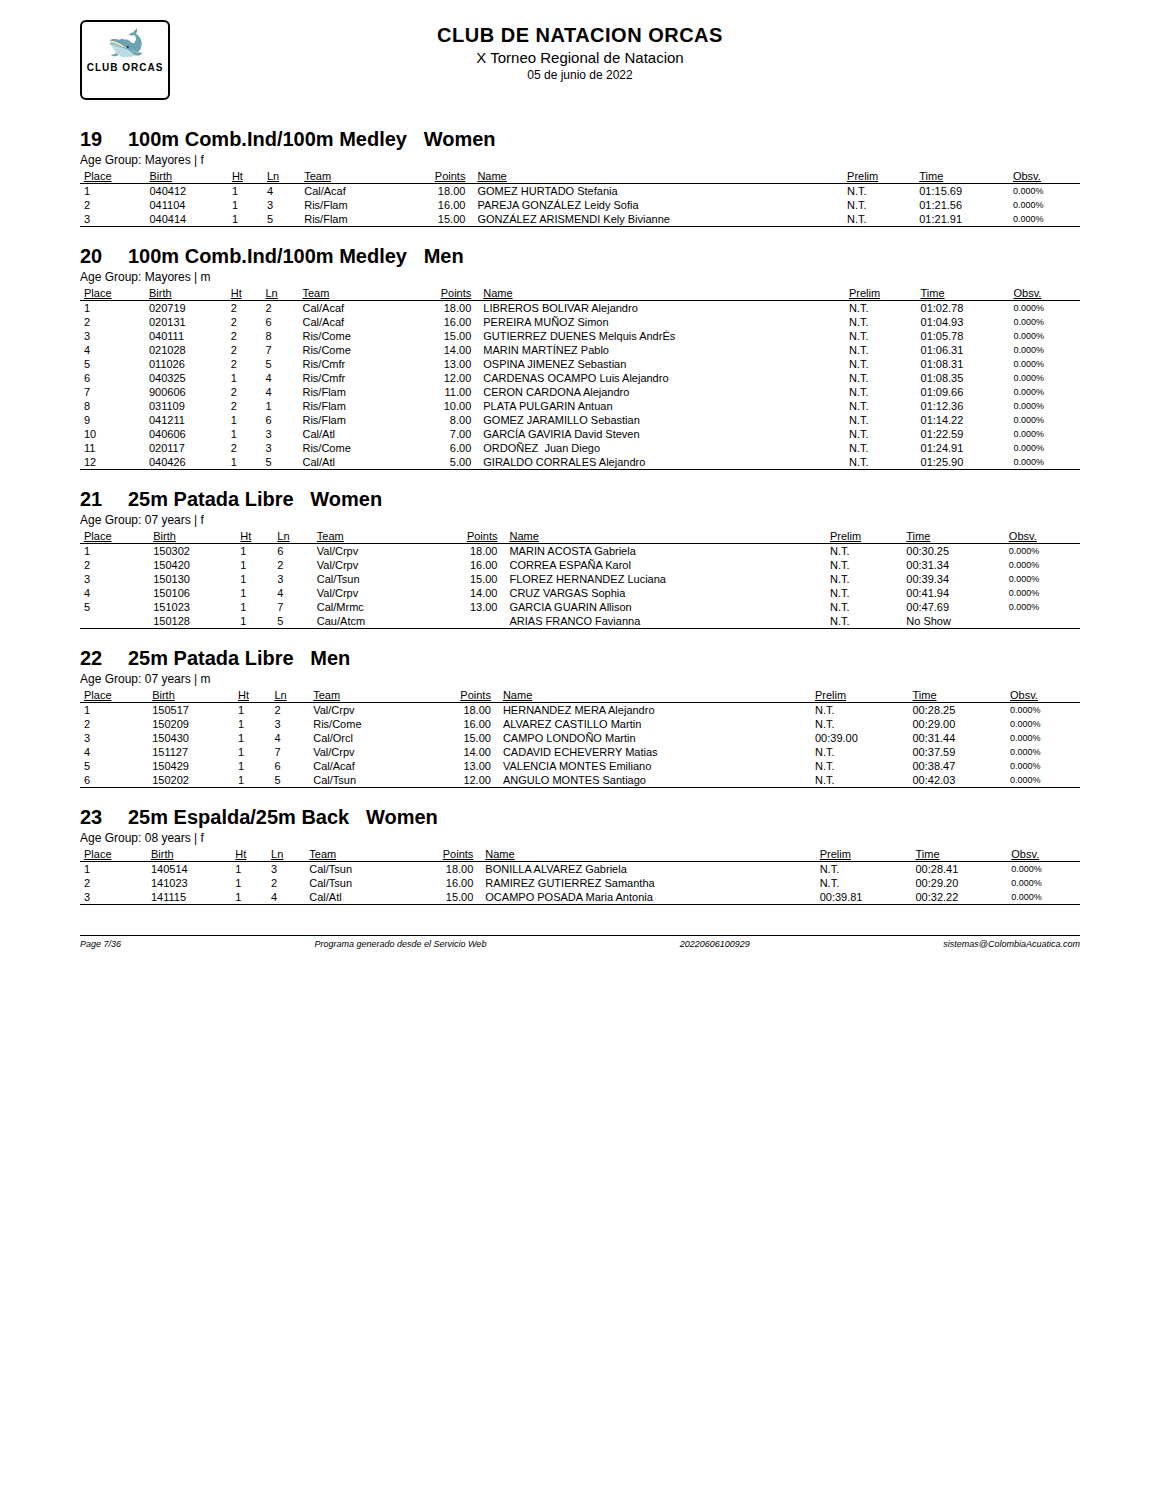🐋 CLUB ORCAS
CLUB DE NATACION ORCAS
X Torneo Regional de Natacion
05 de junio de 2022
19100m Comb.Ind/100m Medley Women
Age Group: Mayores | f
| Place | Birth | Ht | Ln | Team | Points | Name | Prelim | Time | Obsv. |
| --- | --- | --- | --- | --- | --- | --- | --- | --- | --- |
| 1 | 040412 | 1 | 4 | Cal/Acaf | 18.00 | GOMEZ HURTADO Stefania | N.T. | 01:15.69 | 0.000% |
| 2 | 041104 | 1 | 3 | Ris/Flam | 16.00 | PAREJA GONZÁLEZ Leidy Sofia | N.T. | 01:21.56 | 0.000% |
| 3 | 040414 | 1 | 5 | Ris/Flam | 15.00 | GONZÁLEZ ARISMENDI Kely Bivianne | N.T. | 01:21.91 | 0.000% |
20100m Comb.Ind/100m Medley Men
Age Group: Mayores | m
| Place | Birth | Ht | Ln | Team | Points | Name | Prelim | Time | Obsv. |
| --- | --- | --- | --- | --- | --- | --- | --- | --- | --- |
| 1 | 020719 | 2 | 2 | Cal/Acaf | 18.00 | LIBREROS BOLIVAR Alejandro | N.T. | 01:02.78 | 0.000% |
| 2 | 020131 | 2 | 6 | Cal/Acaf | 16.00 | PEREIRA MUÑOZ Simon | N.T. | 01:04.93 | 0.000% |
| 3 | 040111 | 2 | 8 | Ris/Come | 15.00 | GUTIERREZ DUENES Melquis AndrÉs | N.T. | 01:05.78 | 0.000% |
| 4 | 021028 | 2 | 7 | Ris/Come | 14.00 | MARIN MARTÍNEZ Pablo | N.T. | 01:06.31 | 0.000% |
| 5 | 011026 | 2 | 5 | Ris/Cmfr | 13.00 | OSPINA JIMENEZ Sebastian | N.T. | 01:08.31 | 0.000% |
| 6 | 040325 | 1 | 4 | Ris/Cmfr | 12.00 | CARDENAS OCAMPO Luis Alejandro | N.T. | 01:08.35 | 0.000% |
| 7 | 900606 | 2 | 4 | Ris/Flam | 11.00 | CERON CARDONA Alejandro | N.T. | 01:09.66 | 0.000% |
| 8 | 031109 | 2 | 1 | Ris/Flam | 10.00 | PLATA PULGARIN Antuan | N.T. | 01:12.36 | 0.000% |
| 9 | 041211 | 1 | 6 | Ris/Flam | 8.00 | GOMEZ JARAMILLO Sebastian | N.T. | 01:14.22 | 0.000% |
| 10 | 040606 | 1 | 3 | Cal/Atl | 7.00 | GARCÍA GAVIRIA David Steven | N.T. | 01:22.59 | 0.000% |
| 11 | 020117 | 2 | 3 | Ris/Come | 6.00 | ORDOÑEZ Juan Diego | N.T. | 01:24.91 | 0.000% |
| 12 | 040426 | 1 | 5 | Cal/Atl | 5.00 | GIRALDO CORRALES Alejandro | N.T. | 01:25.90 | 0.000% |
2125m Patada Libre Women
Age Group: 07 years | f
| Place | Birth | Ht | Ln | Team | Points | Name | Prelim | Time | Obsv. |
| --- | --- | --- | --- | --- | --- | --- | --- | --- | --- |
| 1 | 150302 | 1 | 6 | Val/Crpv | 18.00 | MARIN ACOSTA Gabriela | N.T. | 00:30.25 | 0.000% |
| 2 | 150420 | 1 | 2 | Val/Crpv | 16.00 | CORREA ESPAÑA Karol | N.T. | 00:31.34 | 0.000% |
| 3 | 150130 | 1 | 3 | Cal/Tsun | 15.00 | FLOREZ HERNANDEZ Luciana | N.T. | 00:39.34 | 0.000% |
| 4 | 150106 | 1 | 4 | Val/Crpv | 14.00 | CRUZ VARGAS Sophia | N.T. | 00:41.94 | 0.000% |
| 5 | 151023 | 1 | 7 | Cal/Mrmc | 13.00 | GARCIA GUARIN Allison | N.T. | 00:47.69 | 0.000% |
| | 150128 | 1 | 5 | Cau/Atcm | | ARIAS FRANCO Favianna | N.T. | No Show | |
2225m Patada Libre Men
Age Group: 07 years | m
| Place | Birth | Ht | Ln | Team | Points | Name | Prelim | Time | Obsv. |
| --- | --- | --- | --- | --- | --- | --- | --- | --- | --- |
| 1 | 150517 | 1 | 2 | Val/Crpv | 18.00 | HERNANDEZ MERA Alejandro | N.T. | 00:28.25 | 0.000% |
| 2 | 150209 | 1 | 3 | Ris/Come | 16.00 | ALVAREZ CASTILLO Martin | N.T. | 00:29.00 | 0.000% |
| 3 | 150430 | 1 | 4 | Cal/Orcl | 15.00 | CAMPO LONDOÑO Martin | 00:39.00 | 00:31.44 | 0.000% |
| 4 | 151127 | 1 | 7 | Val/Crpv | 14.00 | CADAVID ECHEVERRY Matias | N.T. | 00:37.59 | 0.000% |
| 5 | 150429 | 1 | 6 | Cal/Acaf | 13.00 | VALENCIA MONTES Emiliano | N.T. | 00:38.47 | 0.000% |
| 6 | 150202 | 1 | 5 | Cal/Tsun | 12.00 | ANGULO MONTES Santiago | N.T. | 00:42.03 | 0.000% |
2325m Espalda/25m Back Women
Age Group: 08 years | f
| Place | Birth | Ht | Ln | Team | Points | Name | Prelim | Time | Obsv. |
| --- | --- | --- | --- | --- | --- | --- | --- | --- | --- |
| 1 | 140514 | 1 | 3 | Cal/Tsun | 18.00 | BONILLA ALVAREZ Gabriela | N.T. | 00:28.41 | 0.000% |
| 2 | 141023 | 1 | 2 | Cal/Tsun | 16.00 | RAMIREZ GUTIERREZ Samantha | N.T. | 00:29.20 | 0.000% |
| 3 | 141115 | 1 | 4 | Cal/Atl | 15.00 | OCAMPO POSADA Maria Antonia | 00:39.81 | 00:32.22 | 0.000% |
Page 7/36 Programa generado desde el Servicio Web 20220606100929 sistemas@ColombiaAcuatica.com